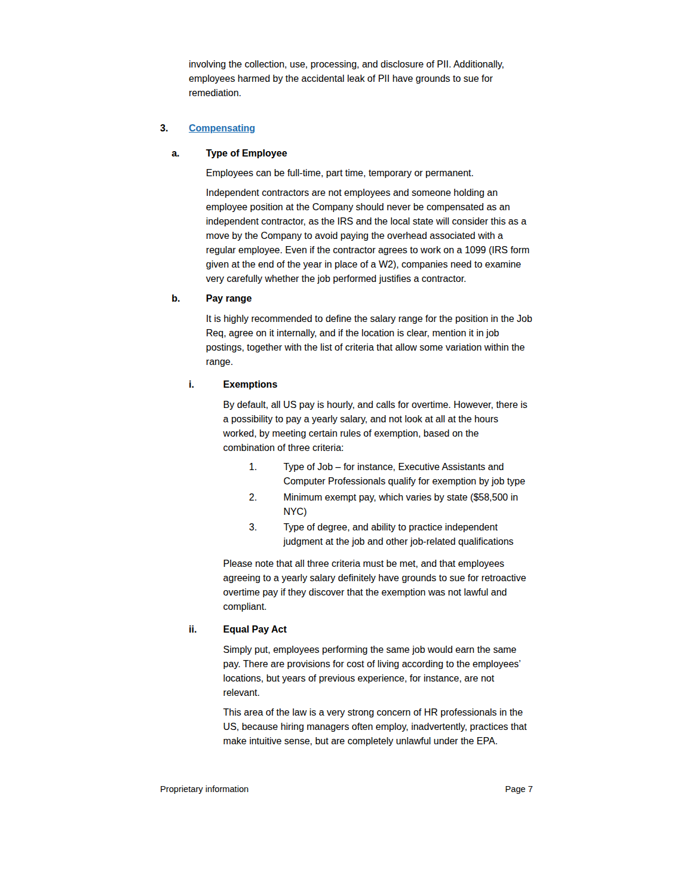involving the collection, use, processing, and disclosure of PII. Additionally, employees harmed by the accidental leak of PII have grounds to sue for remediation.
3. Compensating
a. Type of Employee
Employees can be full-time, part time, temporary or permanent.
Independent contractors are not employees and someone holding an employee position at the Company should never be compensated as an independent contractor, as the IRS and the local state will consider this as a move by the Company to avoid paying the overhead associated with a regular employee. Even if the contractor agrees to work on a 1099 (IRS form given at the end of the year in place of a W2), companies need to examine very carefully whether the job performed justifies a contractor.
b. Pay range
It is highly recommended to define the salary range for the position in the Job Req, agree on it internally, and if the location is clear, mention it in job postings, together with the list of criteria that allow some variation within the range.
i. Exemptions
By default, all US pay is hourly, and calls for overtime. However, there is a possibility to pay a yearly salary, and not look at all at the hours worked, by meeting certain rules of exemption, based on the combination of three criteria:
Type of Job – for instance, Executive Assistants and Computer Professionals qualify for exemption by job type
Minimum exempt pay, which varies by state ($58,500 in NYC)
Type of degree, and ability to practice independent judgment at the job and other job-related qualifications
Please note that all three criteria must be met, and that employees agreeing to a yearly salary definitely have grounds to sue for retroactive overtime pay if they discover that the exemption was not lawful and compliant.
ii. Equal Pay Act
Simply put, employees performing the same job would earn the same pay. There are provisions for cost of living according to the employees’ locations, but years of previous experience, for instance, are not relevant.
This area of the law is a very strong concern of HR professionals in the US, because hiring managers often employ, inadvertently, practices that make intuitive sense, but are completely unlawful under the EPA.
Proprietary information Page 7